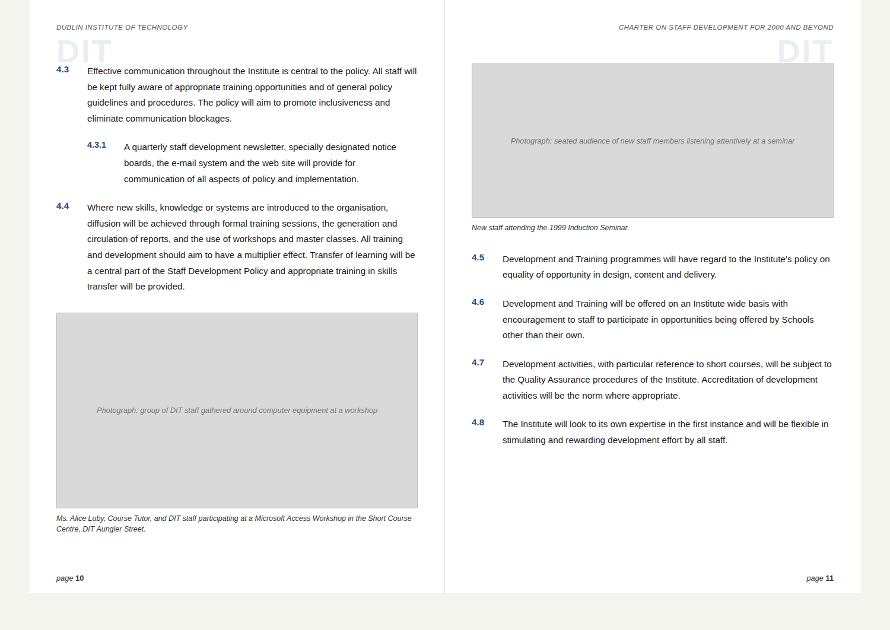DIT
Dublin Institute of Technology
4.3
Effective communication throughout the Institute is central to the policy. All staff will be kept fully aware of appropriate training opportunities and of general policy guidelines and procedures. The policy will aim to promote inclusiveness and eliminate communication blockages.
4.3.1
A quarterly staff development newsletter, specially designated notice boards, the e-mail system and the web site will provide for communication of all aspects of policy and implementation.
4.4
Where new skills, knowledge or systems are introduced to the organisation, diffusion will be achieved through formal training sessions, the generation and circulation of reports, and the use of workshops and master classes. All training and development should aim to have a multiplier effect. Transfer of learning will be a central part of the Staff Development Policy and appropriate training in skills transfer will be provided.
Photograph: group of DIT staff gathered around computer equipment at a workshop
Ms. Alice Luby, Course Tutor, and DIT staff participating at a Microsoft Access Workshop in the Short Course Centre, DIT Aungier Street.
page 10
DIT
Charter on Staff Development for 2000 and Beyond
Photograph: seated audience of new staff members listening attentively at a seminar
New staff attending the 1999 Induction Seminar.
4.5
Development and Training programmes will have regard to the Institute's policy on equality of opportunity in design, content and delivery.
4.6
Development and Training will be offered on an Institute wide basis with encouragement to staff to participate in opportunities being offered by Schools other than their own.
4.7
Development activities, with particular reference to short courses, will be subject to the Quality Assurance procedures of the Institute. Accreditation of development activities will be the norm where appropriate.
4.8
The Institute will look to its own expertise in the first instance and will be flexible in stimulating and rewarding development effort by all staff.
page 11